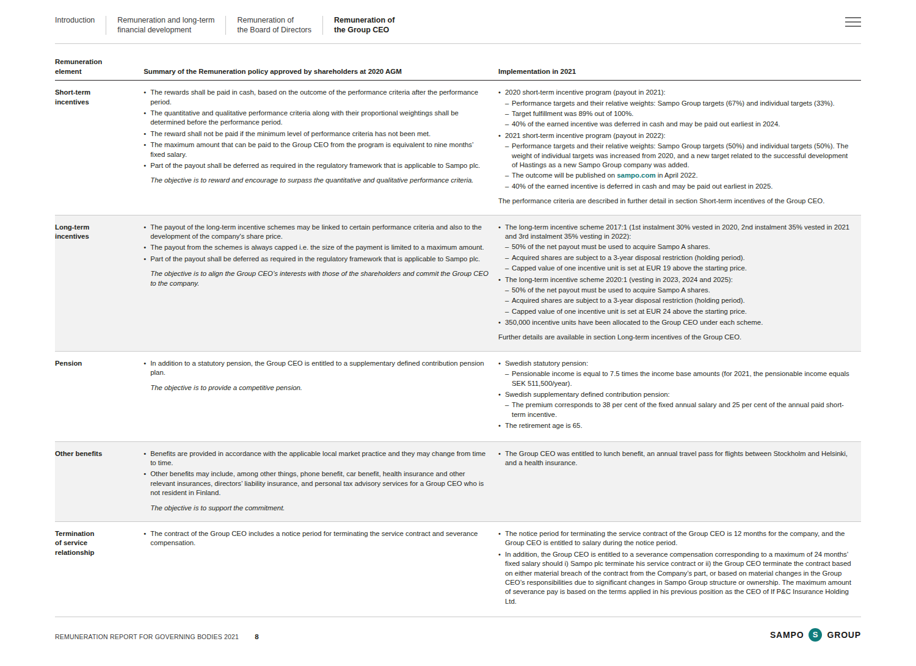Introduction
Remuneration and long-term
financial development
Remuneration of
the Board of Directors
Remuneration of
the Group CEO
| Remuneration element | Summary of the Remuneration policy approved by shareholders at 2020 AGM | Implementation in 2021 |
| --- | --- | --- |
| Short-term incentives | The rewards shall be paid in cash, based on the outcome of the performance criteria after the performance period. The quantitative and qualitative performance criteria along with their proportional weightings shall be determined before the performance period. The reward shall not be paid if the minimum level of performance criteria has not been met. The maximum amount that can be paid to the Group CEO from the program is equivalent to nine months’ fixed salary. Part of the payout shall be deferred as required in the regulatory framework that is applicable to Sampo plc. The objective is to reward and encourage to surpass the quantitative and qualitative performance criteria. | 2020 short-term incentive program (payout in 2021): Performance targets and their relative weights: Sampo Group targets (67%) and individual targets (33%). Target fulfillment was 89% out of 100%. 40% of the earned incentive was deferred in cash and may be paid out earliest in 2024. 2021 short-term incentive program (payout in 2022): Performance targets and their relative weights: Sampo Group targets (50%) and individual targets (50%). The weight of individual targets was increased from 2020, and a new target related to the successful development of Hastings as a new Sampo Group company was added. The outcome will be published on sampo.com in April 2022. 40% of the earned incentive is deferred in cash and may be paid out earliest in 2025. The performance criteria are described in further detail in section Short-term incentives of the Group CEO. |
| Long-term incentives | The payout of the long-term incentive schemes may be linked to certain performance criteria and also to the development of the company's share price. The payout from the schemes is always capped i.e. the size of the payment is limited to a maximum amount. Part of the payout shall be deferred as required in the regulatory framework that is applicable to Sampo plc. The objective is to align the Group CEO’s interests with those of the shareholders and commit the Group CEO to the company. | The long-term incentive scheme 2017:1 (1st instalment 30% vested in 2020, 2nd instalment 35% vested in 2021 and 3rd instalment 35% vesting in 2022): 50% of the net payout must be used to acquire Sampo A shares. Acquired shares are subject to a 3-year disposal restriction (holding period). Capped value of one incentive unit is set at EUR 19 above the starting price. The long-term incentive scheme 2020:1 (vesting in 2023, 2024 and 2025): 50% of the net payout must be used to acquire Sampo A shares. Acquired shares are subject to a 3-year disposal restriction (holding period). Capped value of one incentive unit is set at EUR 24 above the starting price. 350,000 incentive units have been allocated to the Group CEO under each scheme. Further details are available in section Long-term incentives of the Group CEO. |
| Pension | In addition to a statutory pension, the Group CEO is entitled to a supplementary defined contribution pension plan. The objective is to provide a competitive pension. | Swedish statutory pension: Pensionable income is equal to 7.5 times the income base amounts (for 2021, the pensionable income equals SEK 511,500/year). Swedish supplementary defined contribution pension: The premium corresponds to 38 per cent of the fixed annual salary and 25 per cent of the annual paid short-term incentive. The retirement age is 65. |
| Other benefits | Benefits are provided in accordance with the applicable local market practice and they may change from time to time. Other benefits may include, among other things, phone benefit, car benefit, health insurance and other relevant insurances, directors’ liability insurance, and personal tax advisory services for a Group CEO who is not resident in Finland. The objective is to support the commitment. | The Group CEO was entitled to lunch benefit, an annual travel pass for flights between Stockholm and Helsinki, and a health insurance. |
| Termination of service relationship | The contract of the Group CEO includes a notice period for terminating the service contract and severance compensation. | The notice period for terminating the service contract of the Group CEO is 12 months for the company, and the Group CEO is entitled to salary during the notice period. In addition, the Group CEO is entitled to a severance compensation corresponding to a maximum of 24 months’ fixed salary should i) Sampo plc terminate his service contract or ii) the Group CEO terminate the contract based on either material breach of the contract from the Company’s part, or based on material changes in the Group CEO’s responsibilities due to significant changes in Sampo Group structure or ownership. The maximum amount of severance pay is based on the terms applied in his previous position as the CEO of If P&C Insurance Holding Ltd. |
REMUNERATION REPORT FOR GOVERNING BODIES 2021 8
SAMPO GROUP